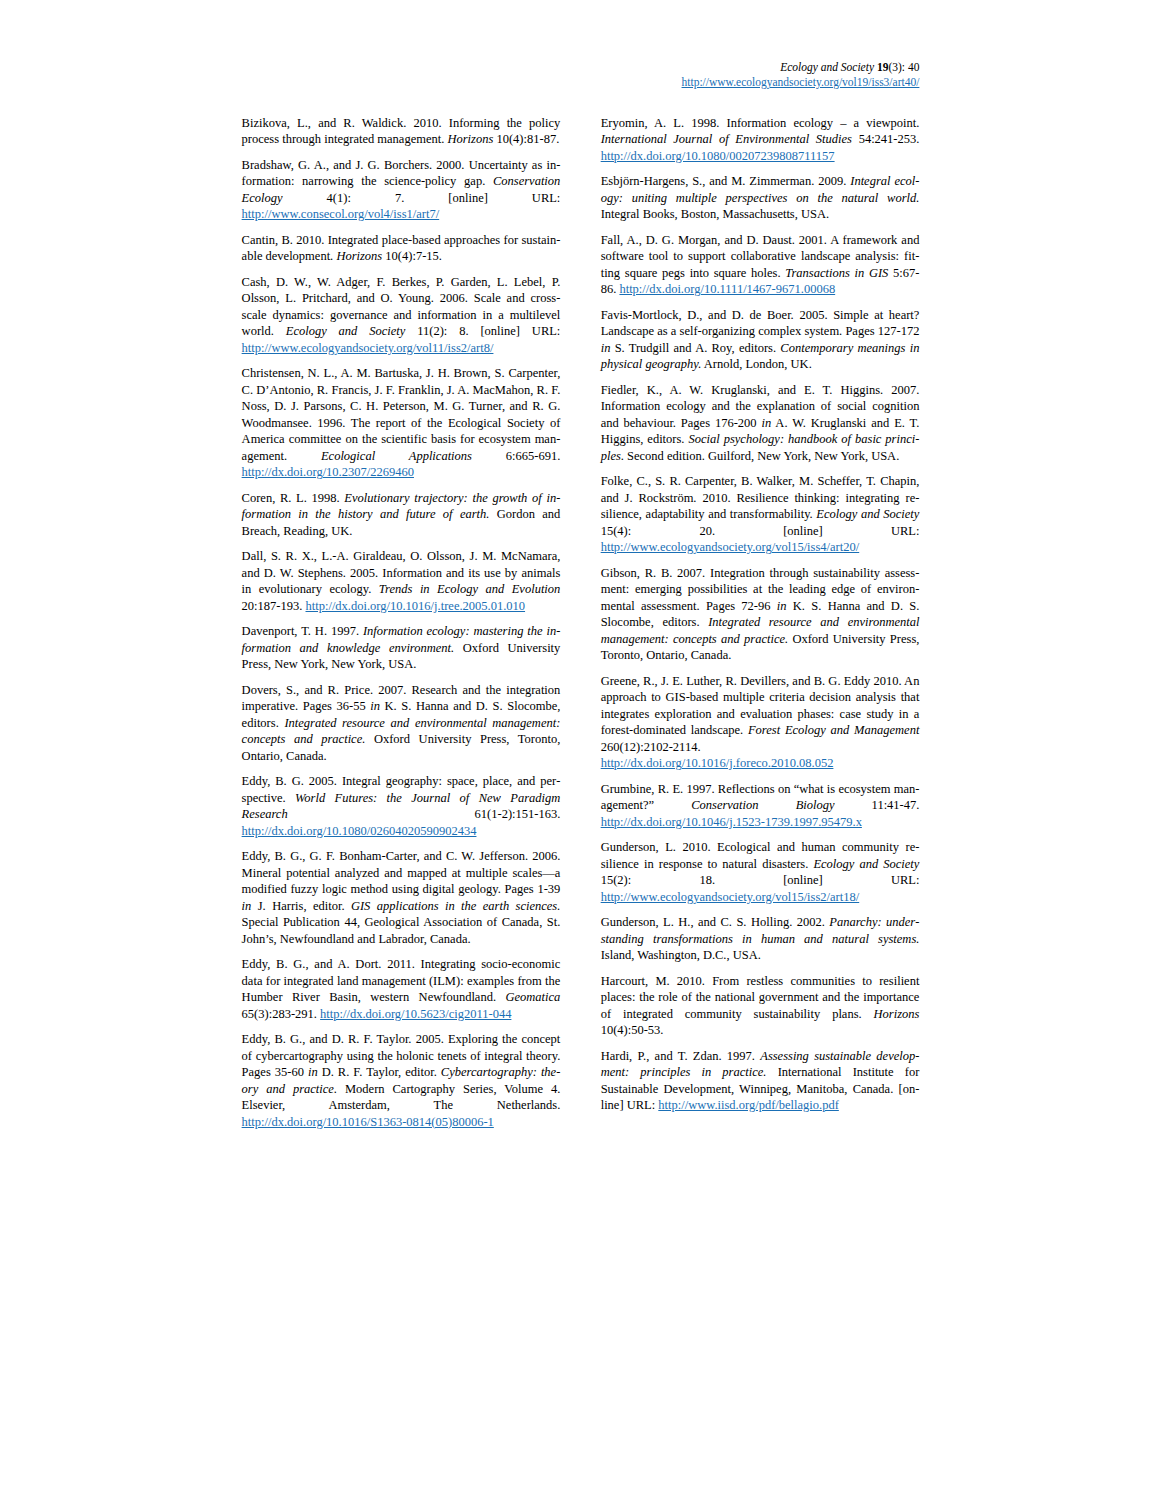Ecology and Society 19(3): 40
http://www.ecologyandsociety.org/vol19/iss3/art40/
Bizikova, L., and R. Waldick. 2010. Informing the policy process through integrated management. Horizons 10(4):81-87.
Bradshaw, G. A., and J. G. Borchers. 2000. Uncertainty as information: narrowing the science-policy gap. Conservation Ecology 4(1): 7. [online] URL: http://www.consecol.org/vol4/iss1/art7/
Cantin, B. 2010. Integrated place-based approaches for sustainable development. Horizons 10(4):7-15.
Cash, D. W., W. Adger, F. Berkes, P. Garden, L. Lebel, P. Olsson, L. Pritchard, and O. Young. 2006. Scale and cross-scale dynamics: governance and information in a multilevel world. Ecology and Society 11(2): 8. [online] URL: http://www.ecologyandsociety.org/vol11/iss2/art8/
Christensen, N. L., A. M. Bartuska, J. H. Brown, S. Carpenter, C. D’Antonio, R. Francis, J. F. Franklin, J. A. MacMahon, R. F. Noss, D. J. Parsons, C. H. Peterson, M. G. Turner, and R. G. Woodmansee. 1996. The report of the Ecological Society of America committee on the scientific basis for ecosystem management. Ecological Applications 6:665-691. http://dx.doi.org/10.2307/2269460
Coren, R. L. 1998. Evolutionary trajectory: the growth of information in the history and future of earth. Gordon and Breach, Reading, UK.
Dall, S. R. X., L.-A. Giraldeau, O. Olsson, J. M. McNamara, and D. W. Stephens. 2005. Information and its use by animals in evolutionary ecology. Trends in Ecology and Evolution 20:187-193. http://dx.doi.org/10.1016/j.tree.2005.01.010
Davenport, T. H. 1997. Information ecology: mastering the information and knowledge environment. Oxford University Press, New York, New York, USA.
Dovers, S., and R. Price. 2007. Research and the integration imperative. Pages 36-55 in K. S. Hanna and D. S. Slocombe, editors. Integrated resource and environmental management: concepts and practice. Oxford University Press, Toronto, Ontario, Canada.
Eddy, B. G. 2005. Integral geography: space, place, and perspective. World Futures: the Journal of New Paradigm Research 61(1-2):151-163. http://dx.doi.org/10.1080/02604020590902434
Eddy, B. G., G. F. Bonham-Carter, and C. W. Jefferson. 2006. Mineral potential analyzed and mapped at multiple scales—a modified fuzzy logic method using digital geology. Pages 1-39 in J. Harris, editor. GIS applications in the earth sciences. Special Publication 44, Geological Association of Canada, St. John’s, Newfoundland and Labrador, Canada.
Eddy, B. G., and A. Dort. 2011. Integrating socio-economic data for integrated land management (ILM): examples from the Humber River Basin, western Newfoundland. Geomatica 65(3):283-291. http://dx.doi.org/10.5623/cig2011-044
Eddy, B. G., and D. R. F. Taylor. 2005. Exploring the concept of cybercartography using the holonic tenets of integral theory. Pages 35-60 in D. R. F. Taylor, editor. Cybercartography: theory and practice. Modern Cartography Series, Volume 4. Elsevier, Amsterdam, The Netherlands. http://dx.doi.org/10.1016/S1363-0814(05)80006-1
Eryomin, A. L. 1998. Information ecology – a viewpoint. International Journal of Environmental Studies 54:241-253. http://dx.doi.org/10.1080/00207239808711157
Esbjörn-Hargens, S., and M. Zimmerman. 2009. Integral ecology: uniting multiple perspectives on the natural world. Integral Books, Boston, Massachusetts, USA.
Fall, A., D. G. Morgan, and D. Daust. 2001. A framework and software tool to support collaborative landscape analysis: fitting square pegs into square holes. Transactions in GIS 5:67-86. http://dx.doi.org/10.1111/1467-9671.00068
Favis-Mortlock, D., and D. de Boer. 2005. Simple at heart? Landscape as a self-organizing complex system. Pages 127-172 in S. Trudgill and A. Roy, editors. Contemporary meanings in physical geography. Arnold, London, UK.
Fiedler, K., A. W. Kruglanski, and E. T. Higgins. 2007. Information ecology and the explanation of social cognition and behaviour. Pages 176-200 in A. W. Kruglanski and E. T. Higgins, editors. Social psychology: handbook of basic principles. Second edition. Guilford, New York, New York, USA.
Folke, C., S. R. Carpenter, B. Walker, M. Scheffer, T. Chapin, and J. Rockström. 2010. Resilience thinking: integrating resilience, adaptability and transformability. Ecology and Society 15(4): 20. [online] URL: http://www.ecologyandsociety.org/vol15/iss4/art20/
Gibson, R. B. 2007. Integration through sustainability assessment: emerging possibilities at the leading edge of environmental assessment. Pages 72-96 in K. S. Hanna and D. S. Slocombe, editors. Integrated resource and environmental management: concepts and practice. Oxford University Press, Toronto, Ontario, Canada.
Greene, R., J. E. Luther, R. Devillers, and B. G. Eddy 2010. An approach to GIS-based multiple criteria decision analysis that integrates exploration and evaluation phases: case study in a forest-dominated landscape. Forest Ecology and Management 260(12):2102-2114. http://dx.doi.org/10.1016/j.foreco.2010.08.052
Grumbine, R. E. 1997. Reflections on “what is ecosystem management?” Conservation Biology 11:41-47. http://dx.doi.org/10.1046/j.1523-1739.1997.95479.x
Gunderson, L. 2010. Ecological and human community resilience in response to natural disasters. Ecology and Society 15(2): 18. [online] URL: http://www.ecologyandsociety.org/vol15/iss2/art18/
Gunderson, L. H., and C. S. Holling. 2002. Panarchy: understanding transformations in human and natural systems. Island, Washington, D.C., USA.
Harcourt, M. 2010. From restless communities to resilient places: the role of the national government and the importance of integrated community sustainability plans. Horizons 10(4):50-53.
Hardi, P., and T. Zdan. 1997. Assessing sustainable development: principles in practice. International Institute for Sustainable Development, Winnipeg, Manitoba, Canada. [online] URL: http://www.iisd.org/pdf/bellagio.pdf